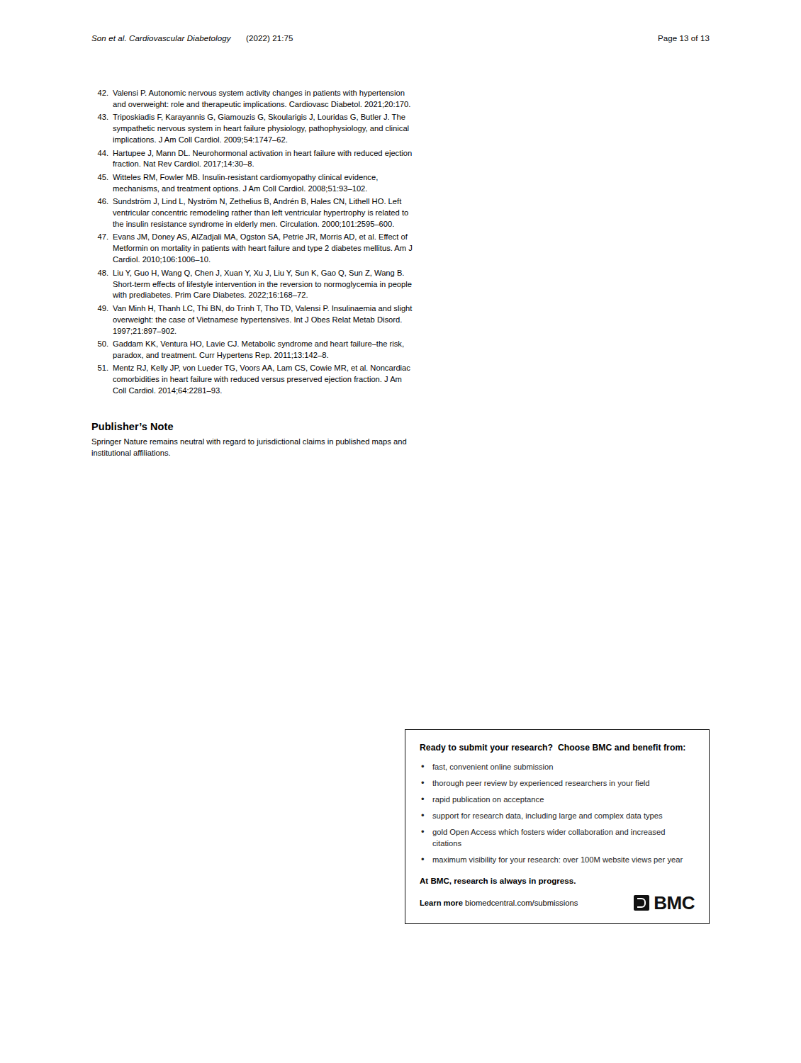Son et al. Cardiovascular Diabetology (2022) 21:75
Page 13 of 13
Valensi P. Autonomic nervous system activity changes in patients with hypertension and overweight: role and therapeutic implications. Cardiovasc Diabetol. 2021;20:170.
Triposkiadis F, Karayannis G, Giamouzis G, Skoularigis J, Louridas G, Butler J. The sympathetic nervous system in heart failure physiology, pathophysiology, and clinical implications. J Am Coll Cardiol. 2009;54:1747–62.
Hartupee J, Mann DL. Neurohormonal activation in heart failure with reduced ejection fraction. Nat Rev Cardiol. 2017;14:30–8.
Witteles RM, Fowler MB. Insulin-resistant cardiomyopathy clinical evidence, mechanisms, and treatment options. J Am Coll Cardiol. 2008;51:93–102.
Sundström J, Lind L, Nyström N, Zethelius B, Andrén B, Hales CN, Lithell HO. Left ventricular concentric remodeling rather than left ventricular hypertrophy is related to the insulin resistance syndrome in elderly men. Circulation. 2000;101:2595–600.
Evans JM, Doney AS, AlZadjali MA, Ogston SA, Petrie JR, Morris AD, et al. Effect of Metformin on mortality in patients with heart failure and type 2 diabetes mellitus. Am J Cardiol. 2010;106:1006–10.
Liu Y, Guo H, Wang Q, Chen J, Xuan Y, Xu J, Liu Y, Sun K, Gao Q, Sun Z, Wang B. Short-term effects of lifestyle intervention in the reversion to normoglycemia in people with prediabetes. Prim Care Diabetes. 2022;16:168–72.
Van Minh H, Thanh LC, Thi BN, do Trinh T, Tho TD, Valensi P. Insulinaemia and slight overweight: the case of Vietnamese hypertensives. Int J Obes Relat Metab Disord. 1997;21:897–902.
Gaddam KK, Ventura HO, Lavie CJ. Metabolic syndrome and heart failure–the risk, paradox, and treatment. Curr Hypertens Rep. 2011;13:142–8.
Mentz RJ, Kelly JP, von Lueder TG, Voors AA, Lam CS, Cowie MR, et al. Noncardiac comorbidities in heart failure with reduced versus preserved ejection fraction. J Am Coll Cardiol. 2014;64:2281–93.
Publisher’s Note
Springer Nature remains neutral with regard to jurisdictional claims in published maps and institutional affiliations.
Ready to submit your research? Choose BMC and benefit from:
fast, convenient online submission
thorough peer review by experienced researchers in your field
rapid publication on acceptance
support for research data, including large and complex data types
gold Open Access which fosters wider collaboration and increased citations
maximum visibility for your research: over 100M website views per year
At BMC, research is always in progress.
Learn more biomedcentral.com/submissions
BMC